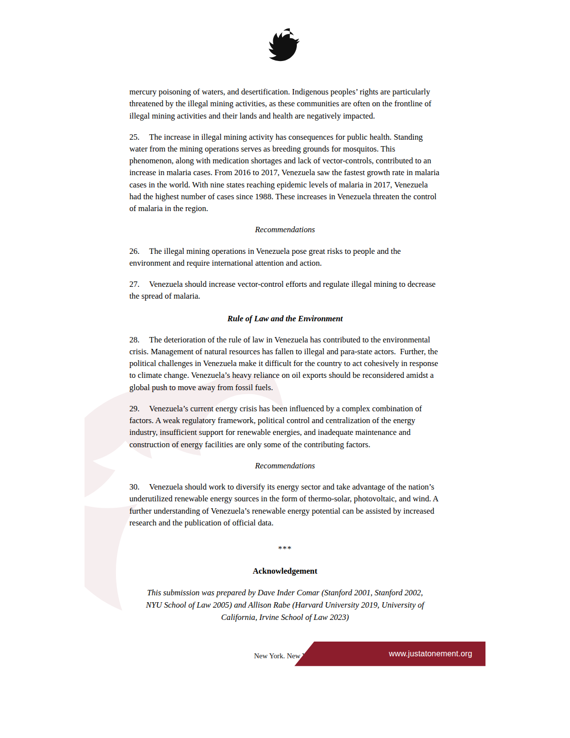mercury poisoning of waters, and desertification. Indigenous peoples’ rights are particularly threatened by the illegal mining activities, as these communities are often on the frontline of illegal mining activities and their lands and health are negatively impacted.
25. The increase in illegal mining activity has consequences for public health. Standing water from the mining operations serves as breeding grounds for mosquitos. This phenomenon, along with medication shortages and lack of vector-controls, contributed to an increase in malaria cases. From 2016 to 2017, Venezuela saw the fastest growth rate in malaria cases in the world. With nine states reaching epidemic levels of malaria in 2017, Venezuela had the highest number of cases since 1988. These increases in Venezuela threaten the control of malaria in the region.
Recommendations
26. The illegal mining operations in Venezuela pose great risks to people and the environment and require international attention and action.
27. Venezuela should increase vector-control efforts and regulate illegal mining to decrease the spread of malaria.
Rule of Law and the Environment
28. The deterioration of the rule of law in Venezuela has contributed to the environmental crisis. Management of natural resources has fallen to illegal and para-state actors. Further, the political challenges in Venezuela make it difficult for the country to act cohesively in response to climate change. Venezuela’s heavy reliance on oil exports should be reconsidered amidst a global push to move away from fossil fuels.
29. Venezuela’s current energy crisis has been influenced by a complex combination of factors. A weak regulatory framework, political control and centralization of the energy industry, insufficient support for renewable energies, and inadequate maintenance and construction of energy facilities are only some of the contributing factors.
Recommendations
30. Venezuela should work to diversify its energy sector and take advantage of the nation’s underutilized renewable energy sources in the form of thermo-solar, photovoltaic, and wind. A further understanding of Venezuela’s renewable energy potential can be assisted by increased research and the publication of official data.
***
Acknowledgement
This submission was prepared by Dave Inder Comar (Stanford 2001, Stanford 2002, NYU School of Law 2005) and Allison Rabe (Harvard University 2019, University of California, Irvine School of Law 2023)
New York. New York
www.justatonement.org